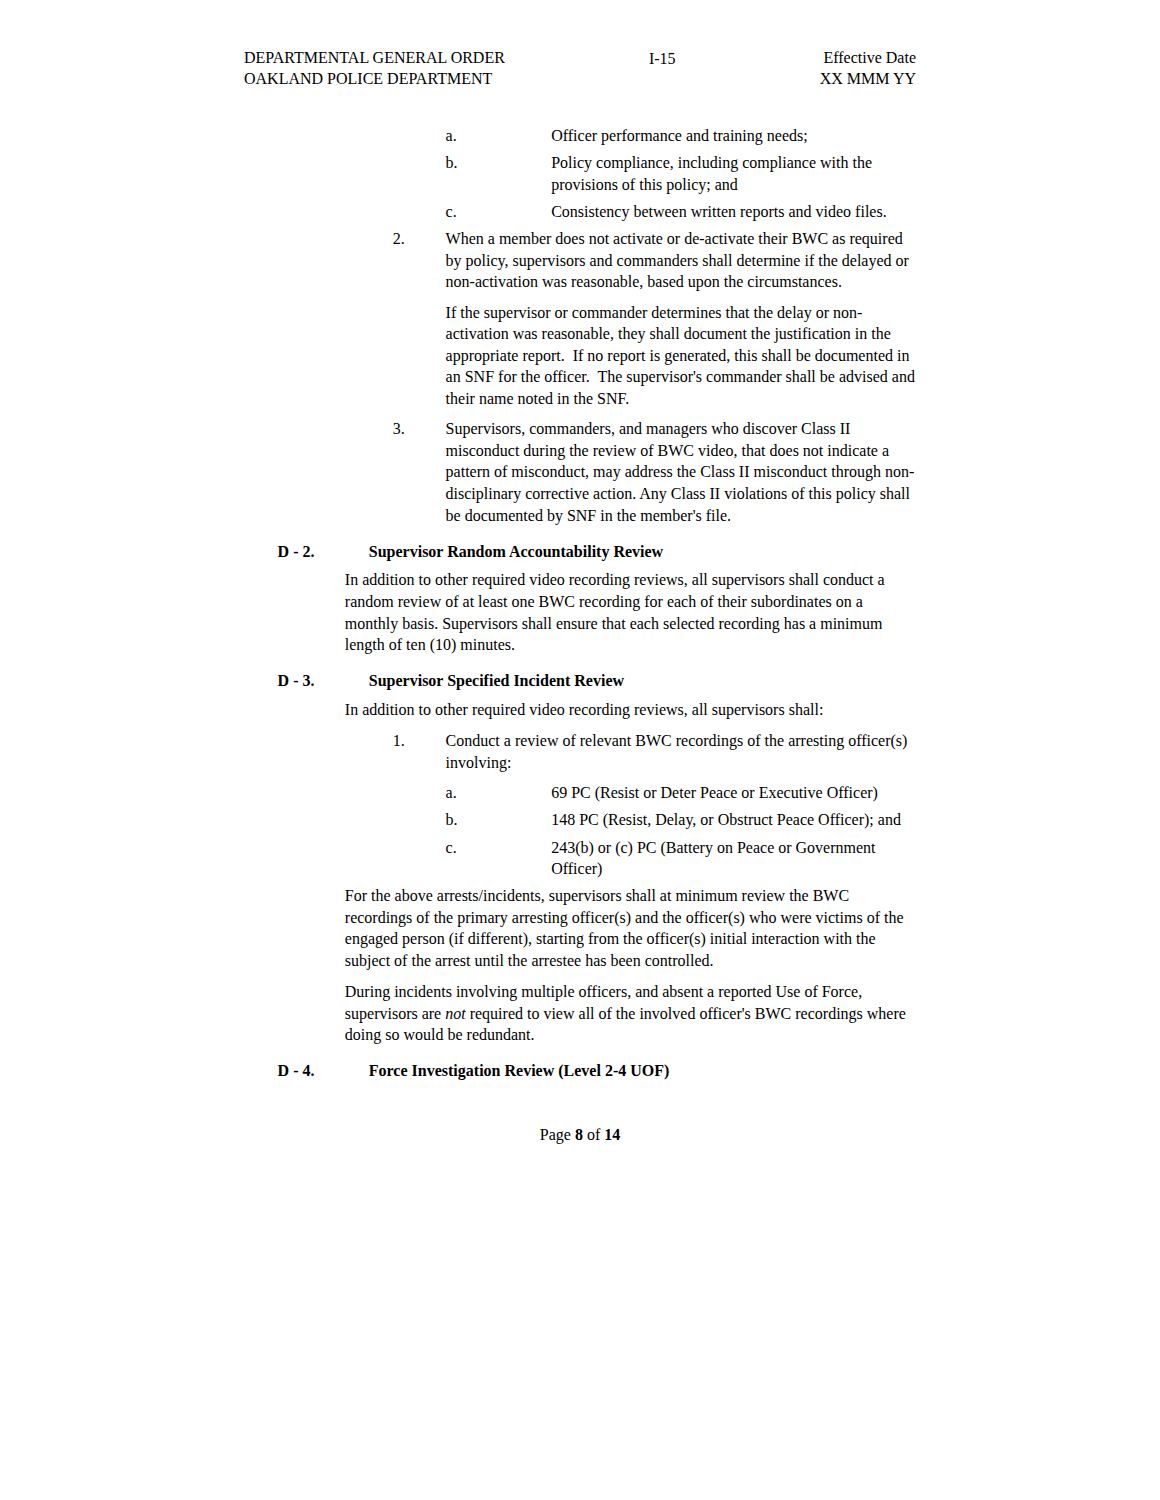Departmental General Order
Oakland Police Department
I-15
Effective Date
XX MMM YY
a.
Officer performance and training needs;
b.
Policy compliance, including compliance with the provisions of this policy; and
c.
Consistency between written reports and video files.
2.
When a member does not activate or de-activate their BWC as required by policy, supervisors and commanders shall determine if the delayed or non-activation was reasonable, based upon the circumstances.
If the supervisor or commander determines that the delay or non-activation was reasonable, they shall document the justification in the appropriate report. If no report is generated, this shall be documented in an SNF for the officer. The supervisor's commander shall be advised and their name noted in the SNF.
3.
Supervisors, commanders, and managers who discover Class II misconduct during the review of BWC video, that does not indicate a pattern of misconduct, may address the Class II misconduct through non-disciplinary corrective action. Any Class II violations of this policy shall be documented by SNF in the member's file.
D - 2.
Supervisor Random Accountability Review
In addition to other required video recording reviews, all supervisors shall conduct a random review of at least one BWC recording for each of their subordinates on a monthly basis. Supervisors shall ensure that each selected recording has a minimum length of ten (10) minutes.
D - 3.
Supervisor Specified Incident Review
In addition to other required video recording reviews, all supervisors shall:
1.
Conduct a review of relevant BWC recordings of the arresting officer(s) involving:
a.
69 PC (Resist or Deter Peace or Executive Officer)
b.
148 PC (Resist, Delay, or Obstruct Peace Officer); and
c.
243(b) or (c) PC (Battery on Peace or Government Officer)
For the above arrests/incidents, supervisors shall at minimum review the BWC recordings of the primary arresting officer(s) and the officer(s) who were victims of the engaged person (if different), starting from the officer(s) initial interaction with the subject of the arrest until the arrestee has been controlled.
During incidents involving multiple officers, and absent a reported Use of Force, supervisors are not required to view all of the involved officer's BWC recordings where doing so would be redundant.
D - 4.
Force Investigation Review (Level 2-4 UOF)
Page 8 of 14